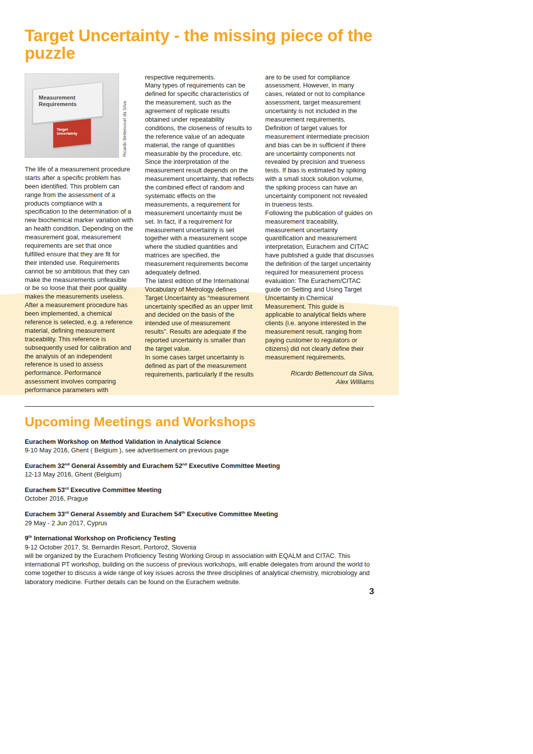Target Uncertainty - the missing piece of the puzzle
Measurement
Requirements
Target
Uncertainty
Ricardo Bettencourt da Silva
The life of a measurement procedure starts after a specific problem has been identified. This problem can range from the assessment of a products compliance with a specification to the determination of a new biochemical marker variation with an health condition. Depending on the measurement goal, measurement requirements are set that once fulfilled ensure that they are fit for their intended use. Requirements cannot be so ambitious that they can make the measurements unfeasible or be so loose that their poor quality makes the measurements useless.
After a measurement procedure has been implemented, a chemical reference is selected, e.g. a reference material, defining measurement traceability. This reference is subsequently used for calibration and the analysis of an independent reference is used to assess performance. Performance assessment involves comparing performance parameters with
respective requirements.
Many types of requirements can be defined for specific characteristics of the measurement, such as the agreement of replicate results obtained under repeatability conditions, the closeness of results to the reference value of an adequate material, the range of quantities measurable by the procedure, etc. Since the interpretation of the measurement result depends on the measurement uncertainty, that reflects the combined effect of random and systematic effects on the measurements, a requirement for measurement uncertainty must be set. In fact, if a requirement for measurement uncertainty is set together with a measurement scope where the studied quantities and matrices are specified, the measurement requirements become adequately defined.
The latest edition of the International Vocabulary of Metrology defines Target Uncertainty as “measurement uncertainty specified as an upper limit and decided on the basis of the intended use of measurement results”. Results are adequate if the reported uncertainty is smaller than the target value.
In some cases target uncertainty is defined as part of the measurement requirements, particularly if the results
are to be used for compliance assessment. However, in many cases, related or not to compliance assessment, target measurement uncertainty is not included in the measurement requirements. Definition of target values for measurement intermediate precision and bias can be in sufficient if there are uncertainty components not revealed by precision and trueness tests. If bias is estimated by spiking with a small stock solution volume, the spiking process can have an uncertainty component not revealed in trueness tests.
Following the publication of guides on measurement traceability, measurement uncertainty quantification and measurement interpretation, Eurachem and CITAC have published a guide that discusses the definition of the target uncertainty required for measurement process evaluation: The Eurachem/CITAC guide on Setting and Using Target Uncertainty in Chemical Measurement. This guide is applicable to analytical fields where clients (i.e. anyone interested in the measurement result, ranging from paying customer to regulators or citizens) did not clearly define their measurement requirements.
Ricardo Bettencourt da Silva,
Alex Williams
Upcoming Meetings and Workshops
Eurachem Workshop on Method Validation in Analytical Science 9-10 May 2016, Ghent ( Belgium ), see advertisement on previous page
Eurachem 32nd General Assembly and Eurachem 52nd Executive Committee Meeting 12-13 May 2016, Ghent (Belgium)
Eurachem 53rd Executive Committee Meeting October 2016, Prague
Eurachem 33rd General Assembly and Eurachem 54th Executive Committee Meeting 29 May - 2 Jun 2017, Cyprus
9th International Workshop on Proficiency Testing 9-12 October 2017, St. Bernardin Resort, Portorož, Slovenia
will be organized by the Eurachem Proficiency Testing Working Group in association with EQALM and CITAC. This international PT workshop, building on the success of previous workshops, will enable delegates from around the world to come together to discuss a wide range of key issues across the three disciplines of analytical chemistry, microbiology and laboratory medicine. Further details can be found on the Eurachem website.
3